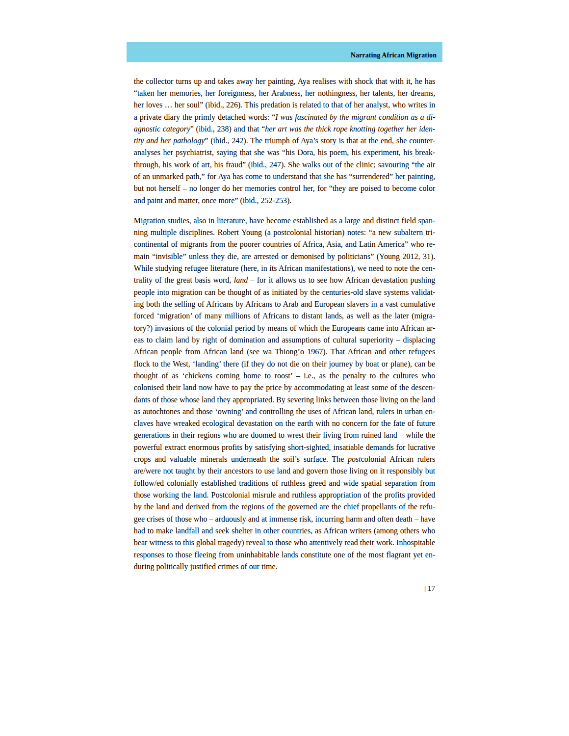Narrating African Migration
the collector turns up and takes away her painting, Aya realises with shock that with it, he has “taken her memories, her foreignness, her Arabness, her nothingness, her talents, her dreams, her loves … her soul” (ibid., 226). This predation is related to that of her analyst, who writes in a private diary the primly detached words: “I was fascinated by the migrant condition as a diagnostic category” (ibid., 238) and that “her art was the thick rope knotting together her identity and her pathology” (ibid., 242). The triumph of Aya’s story is that at the end, she counter-analyses her psychiatrist, saying that she was “his Dora, his poem, his experiment, his breakthrough, his work of art, his fraud” (ibid., 247). She walks out of the clinic; savouring “the air of an unmarked path,” for Aya has come to understand that she has “surrendered” her painting, but not herself – no longer do her memories control her, for “they are poised to become color and paint and matter, once more” (ibid., 252-253).
Migration studies, also in literature, have become established as a large and distinct field spanning multiple disciplines. Robert Young (a postcolonial historian) notes: “a new subaltern tricontinental of migrants from the poorer countries of Africa, Asia, and Latin America” who remain “invisible” unless they die, are arrested or demonised by politicians” (Young 2012, 31). While studying refugee literature (here, in its African manifestations), we need to note the centrality of the great basis word, land – for it allows us to see how African devastation pushing people into migration can be thought of as initiated by the centuries-old slave systems validating both the selling of Africans by Africans to Arab and European slavers in a vast cumulative forced ‘migration’ of many millions of Africans to distant lands, as well as the later (migratory?) invasions of the colonial period by means of which the Europeans came into African areas to claim land by right of domination and assumptions of cultural superiority – displacing African people from African land (see wa Thiong’o 1967). That African and other refugees flock to the West, ‘landing’ there (if they do not die on their journey by boat or plane), can be thought of as ‘chickens coming home to roost’ – i.e., as the penalty to the cultures who colonised their land now have to pay the price by accommodating at least some of the descendants of those whose land they appropriated. By severing links between those living on the land as autochtones and those ‘owning’ and controlling the uses of African land, rulers in urban enclaves have wreaked ecological devastation on the earth with no concern for the fate of future generations in their regions who are doomed to wrest their living from ruined land – while the powerful extract enormous profits by satisfying short-sighted, insatiable demands for lucrative crops and valuable minerals underneath the soil’s surface. The postcolonial African rulers are/were not taught by their ancestors to use land and govern those living on it responsibly but follow/ed colonially established traditions of ruthless greed and wide spatial separation from those working the land. Postcolonial misrule and ruthless appropriation of the profits provided by the land and derived from the regions of the governed are the chief propellants of the refugee crises of those who – arduously and at immense risk, incurring harm and often death – have had to make landfall and seek shelter in other countries, as African writers (among others who bear witness to this global tragedy) reveal to those who attentively read their work. Inhospitable responses to those fleeing from uninhabitable lands constitute one of the most flagrant yet enduring politically justified crimes of our time.
| 17